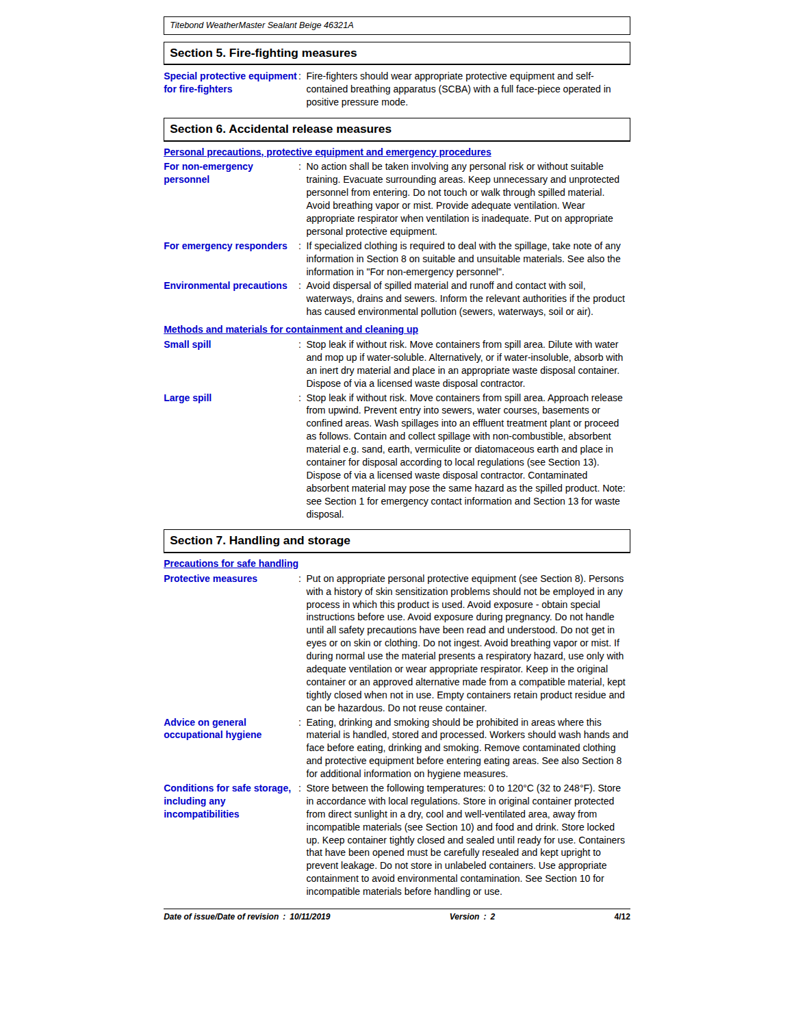Titebond WeatherMaster Sealant Beige 46321A
Section 5. Fire-fighting measures
| Special protective equipment for fire-fighters | : | Fire-fighters should wear appropriate protective equipment and self-contained breathing apparatus (SCBA) with a full face-piece operated in positive pressure mode. |
Section 6. Accidental release measures
Personal precautions, protective equipment and emergency procedures
| For non-emergency personnel | : | No action shall be taken involving any personal risk or without suitable training. Evacuate surrounding areas. Keep unnecessary and unprotected personnel from entering. Do not touch or walk through spilled material. Avoid breathing vapor or mist. Provide adequate ventilation. Wear appropriate respirator when ventilation is inadequate. Put on appropriate personal protective equipment. |
| For emergency responders | : | If specialized clothing is required to deal with the spillage, take note of any information in Section 8 on suitable and unsuitable materials. See also the information in "For non-emergency personnel". |
| Environmental precautions | : | Avoid dispersal of spilled material and runoff and contact with soil, waterways, drains and sewers. Inform the relevant authorities if the product has caused environmental pollution (sewers, waterways, soil or air). |
Methods and materials for containment and cleaning up
| Small spill | : | Stop leak if without risk. Move containers from spill area. Dilute with water and mop up if water-soluble. Alternatively, or if water-insoluble, absorb with an inert dry material and place in an appropriate waste disposal container. Dispose of via a licensed waste disposal contractor. |
| Large spill | : | Stop leak if without risk. Move containers from spill area. Approach release from upwind. Prevent entry into sewers, water courses, basements or confined areas. Wash spillages into an effluent treatment plant or proceed as follows. Contain and collect spillage with non-combustible, absorbent material e.g. sand, earth, vermiculite or diatomaceous earth and place in container for disposal according to local regulations (see Section 13). Dispose of via a licensed waste disposal contractor. Contaminated absorbent material may pose the same hazard as the spilled product. Note: see Section 1 for emergency contact information and Section 13 for waste disposal. |
Section 7. Handling and storage
Precautions for safe handling
| Protective measures | : | Put on appropriate personal protective equipment (see Section 8). Persons with a history of skin sensitization problems should not be employed in any process in which this product is used. Avoid exposure - obtain special instructions before use. Avoid exposure during pregnancy. Do not handle until all safety precautions have been read and understood. Do not get in eyes or on skin or clothing. Do not ingest. Avoid breathing vapor or mist. If during normal use the material presents a respiratory hazard, use only with adequate ventilation or wear appropriate respirator. Keep in the original container or an approved alternative made from a compatible material, kept tightly closed when not in use. Empty containers retain product residue and can be hazardous. Do not reuse container. |
| Advice on general occupational hygiene | : | Eating, drinking and smoking should be prohibited in areas where this material is handled, stored and processed. Workers should wash hands and face before eating, drinking and smoking. Remove contaminated clothing and protective equipment before entering eating areas. See also Section 8 for additional information on hygiene measures. |
| Conditions for safe storage, including any incompatibilities | : | Store between the following temperatures: 0 to 120°C (32 to 248°F). Store in accordance with local regulations. Store in original container protected from direct sunlight in a dry, cool and well-ventilated area, away from incompatible materials (see Section 10) and food and drink. Store locked up. Keep container tightly closed and sealed until ready for use. Containers that have been opened must be carefully resealed and kept upright to prevent leakage. Do not store in unlabeled containers. Use appropriate containment to avoid environmental contamination. See Section 10 for incompatible materials before handling or use. |
Date of issue/Date of revision: 10/11/2019
Version: 2
4/12